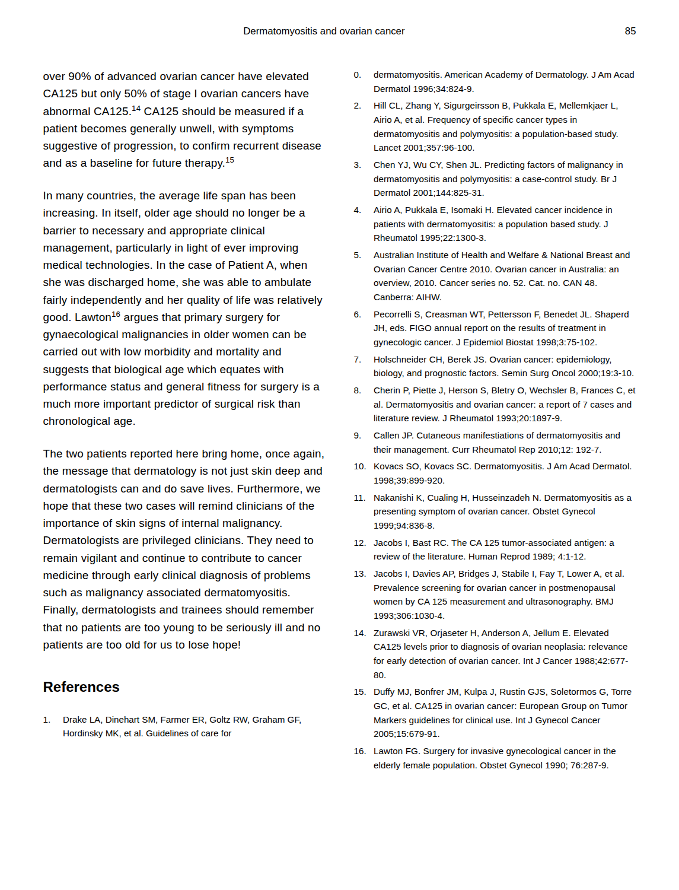Dermatomyositis and ovarian cancer
85
over 90% of advanced ovarian cancer have elevated CA125 but only 50% of stage I ovarian cancers have abnormal CA125.14 CA125 should be measured if a patient becomes generally unwell, with symptoms suggestive of progression, to confirm recurrent disease and as a baseline for future therapy.15
In many countries, the average life span has been increasing. In itself, older age should no longer be a barrier to necessary and appropriate clinical management, particularly in light of ever improving medical technologies. In the case of Patient A, when she was discharged home, she was able to ambulate fairly independently and her quality of life was relatively good. Lawton16 argues that primary surgery for gynaecological malignancies in older women can be carried out with low morbidity and mortality and suggests that biological age which equates with performance status and general fitness for surgery is a much more important predictor of surgical risk than chronological age.
The two patients reported here bring home, once again, the message that dermatology is not just skin deep and dermatologists can and do save lives. Furthermore, we hope that these two cases will remind clinicians of the importance of skin signs of internal malignancy. Dermatologists are privileged clinicians. They need to remain vigilant and continue to contribute to cancer medicine through early clinical diagnosis of problems such as malignancy associated dermatomyositis. Finally, dermatologists and trainees should remember that no patients are too young to be seriously ill and no patients are too old for us to lose hope!
References
Drake LA, Dinehart SM, Farmer ER, Goltz RW, Graham GF, Hordinsky MK, et al. Guidelines of care for
dermatomyositis. American Academy of Dermatology. J Am Acad Dermatol 1996;34:824-9.
Hill CL, Zhang Y, Sigurgeirsson B, Pukkala E, Mellemkjaer L, Airio A, et al. Frequency of specific cancer types in dermatomyositis and polymyositis: a population-based study. Lancet 2001;357:96-100.
Chen YJ, Wu CY, Shen JL. Predicting factors of malignancy in dermatomyositis and polymyositis: a case-control study. Br J Dermatol 2001;144:825-31.
Airio A, Pukkala E, Isomaki H. Elevated cancer incidence in patients with dermatomyositis: a population based study. J Rheumatol 1995;22:1300-3.
Australian Institute of Health and Welfare & National Breast and Ovarian Cancer Centre 2010. Ovarian cancer in Australia: an overview, 2010. Cancer series no. 52. Cat. no. CAN 48. Canberra: AIHW.
Pecorrelli S, Creasman WT, Pettersson F, Benedet JL. Shaperd JH, eds. FIGO annual report on the results of treatment in gynecologic cancer. J Epidemiol Biostat 1998;3:75-102.
Holschneider CH, Berek JS. Ovarian cancer: epidemiology, biology, and prognostic factors. Semin Surg Oncol 2000;19:3-10.
Cherin P, Piette J, Herson S, Bletry O, Wechsler B, Frances C, et al. Dermatomyositis and ovarian cancer: a report of 7 cases and literature review. J Rheumatol 1993;20:1897-9.
Callen JP. Cutaneous manifestiations of dermatomyositis and their management. Curr Rheumatol Rep 2010;12: 192-7.
Kovacs SO, Kovacs SC. Dermatomyositis. J Am Acad Dermatol. 1998;39:899-920.
Nakanishi K, Cualing H, Husseinzadeh N. Dermatomyositis as a presenting symptom of ovarian cancer. Obstet Gynecol 1999;94:836-8.
Jacobs I, Bast RC. The CA 125 tumor-associated antigen: a review of the literature. Human Reprod 1989; 4:1-12.
Jacobs I, Davies AP, Bridges J, Stabile I, Fay T, Lower A, et al. Prevalence screening for ovarian cancer in postmenopausal women by CA 125 measurement and ultrasonography. BMJ 1993;306:1030-4.
Zurawski VR, Orjaseter H, Anderson A, Jellum E. Elevated CA125 levels prior to diagnosis of ovarian neoplasia: relevance for early detection of ovarian cancer. Int J Cancer 1988;42:677-80.
Duffy MJ, Bonfrer JM, Kulpa J, Rustin GJS, Soletormos G, Torre GC, et al. CA125 in ovarian cancer: European Group on Tumor Markers guidelines for clinical use. Int J Gynecol Cancer 2005;15:679-91.
Lawton FG. Surgery for invasive gynecological cancer in the elderly female population. Obstet Gynecol 1990; 76:287-9.